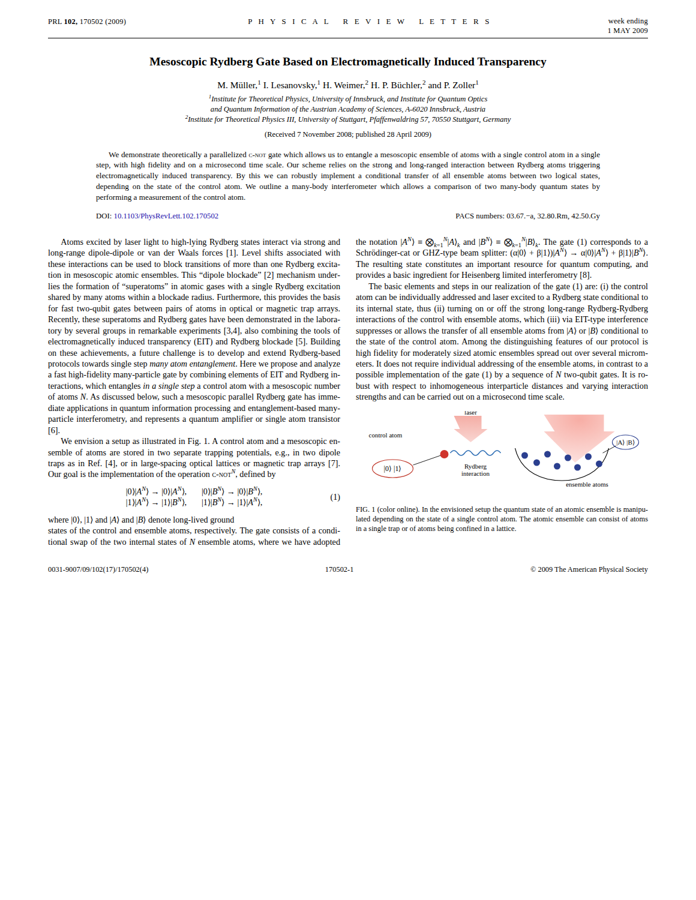PRL 102, 170502 (2009)
P H Y S I C A L R E V I E W L E T T E R S
week ending
1 MAY 2009
Mesoscopic Rydberg Gate Based on Electromagnetically Induced Transparency
M. Müller,1 I. Lesanovsky,1 H. Weimer,2 H. P. Büchler,2 and P. Zoller1
1Institute for Theoretical Physics, University of Innsbruck, and Institute for Quantum Optics
and Quantum Information of the Austrian Academy of Sciences, A-6020 Innsbruck, Austria
2Institute for Theoretical Physics III, University of Stuttgart, Pfaffenwaldring 57, 70550 Stuttgart, Germany
(Received 7 November 2008; published 28 April 2009)
We demonstrate theoretically a parallelized c-not gate which allows us to entangle a mesoscopic ensemble of atoms with a single control atom in a single step, with high fidelity and on a microsecond time scale. Our scheme relies on the strong and long-ranged interaction between Rydberg atoms triggering electromagnetically induced transparency. By this we can robustly implement a conditional transfer of all ensemble atoms between two logical states, depending on the state of the control atom. We outline a many-body interferometer which allows a comparison of two many-body quantum states by performing a measurement of the control atom.
DOI: 10.1103/PhysRevLett.102.170502
PACS numbers: 03.67.−a, 32.80.Rm, 42.50.Gy
Atoms excited by laser light to high-lying Rydberg states interact via strong and long-range dipole-dipole or van der Waals forces [1]. Level shifts associated with these interactions can be used to block transitions of more than one Rydberg excitation in mesoscopic atomic ensembles. This “dipole blockade” [2] mechanism underlies the formation of “superatoms” in atomic gases with a single Rydberg excitation shared by many atoms within a blockade radius. Furthermore, this provides the basis for fast two-qubit gates between pairs of atoms in optical or magnetic trap arrays. Recently, these superatoms and Rydberg gates have been demonstrated in the laboratory by several groups in remarkable experiments [3,4], also combining the tools of electromagnetically induced transparency (EIT) and Rydberg blockade [5]. Building on these achievements, a future challenge is to develop and extend Rydberg-based protocols towards single step many atom entanglement. Here we propose and analyze a fast high-fidelity many-particle gate by combining elements of EIT and Rydberg interactions, which entangles in a single step a control atom with a mesoscopic number of atoms N. As discussed below, such a mesoscopic parallel Rydberg gate has immediate applications in quantum information processing and entanglement-based many-particle interferometry, and represents a quantum amplifier or single atom transistor [6].
We envision a setup as illustrated in Fig. 1. A control atom and a mesoscopic ensemble of atoms are stored in two separate trapping potentials, e.g., in two dipole traps as in Ref. [4], or in large-spacing optical lattices or magnetic trap arrays [7]. Our goal is the implementation of the operation c-notN, defined by
|0⟩|AN⟩ → |0⟩|AN⟩, |0⟩|BN⟩ → |0⟩|BN⟩, |1⟩|AN⟩ → |1⟩|BN⟩, |1⟩|BN⟩ → |1⟩|AN⟩, (1)
where |0⟩, |1⟩ and |A⟩ and |B⟩ denote long-lived ground
states of the control and ensemble atoms, respectively. The gate consists of a conditional swap of the two internal states of N ensemble atoms, where we have adopted the notation |AN⟩ ≡ ⨂k=1N|A⟩k and |BN⟩ ≡ ⨂k=1N|B⟩k. The gate (1) corresponds to a Schrödinger-cat or GHZ-type beam splitter: (α|0⟩ + β|1⟩)|AN⟩ → α|0⟩|AN⟩ + β|1⟩|BN⟩. The resulting state constitutes an important resource for quantum computing, and provides a basic ingredient for Heisenberg limited interferometry [8].
The basic elements and steps in our realization of the gate (1) are: (i) the control atom can be individually addressed and laser excited to a Rydberg state conditional to its internal state, thus (ii) turning on or off the strong long-range Rydberg-Rydberg interactions of the control with ensemble atoms, which (iii) via EIT-type interference suppresses or allows the transfer of all ensemble atoms from |A⟩ or |B⟩ conditional to the state of the control atom. Among the distinguishing features of our protocol is high fidelity for moderately sized atomic ensembles spread out over several micrometers. It does not require individual addressing of the ensemble atoms, in contrast to a possible implementation of the gate (1) by a sequence of N two-qubit gates. It is robust with respect to inhomogeneous interparticle distances and varying interaction strengths and can be carried out on a microsecond time scale.
laser control atom |0⟩ |1⟩ Rydberg interaction |A⟩ |B⟩ ensemble atoms
FIG. 1 (color online). In the envisioned setup the quantum state of an atomic ensemble is manipulated depending on the state of a single control atom. The atomic ensemble can consist of atoms in a single trap or of atoms being confined in a lattice.
0031-9007/09/102(17)/170502(4)
170502-1
© 2009 The American Physical Society